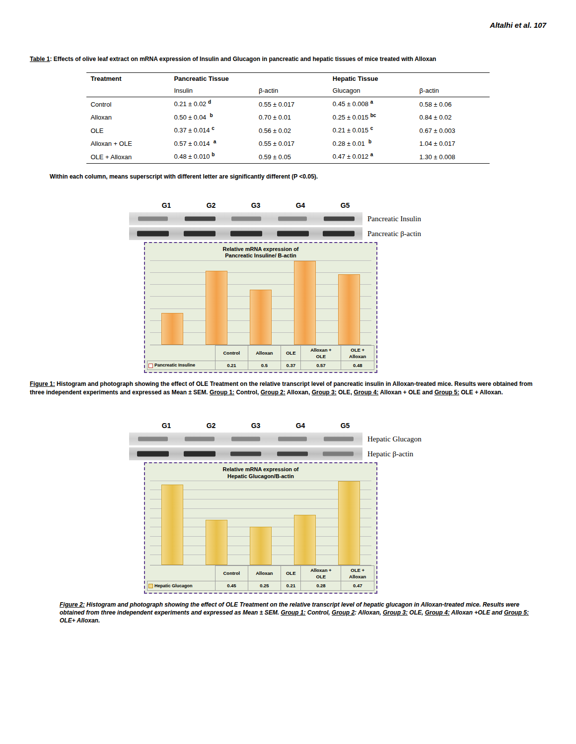Altalhi et al. 107
Table 1: Effects of olive leaf extract on mRNA expression of Insulin and Glucagon in pancreatic and hepatic tissues of mice treated with Alloxan
| Treatment | Pancreatic Tissue | Hepatic Tissue |
| --- | --- | --- |
| | Insulin | β-actin | Glucagon | β-actin |
| Control | 0.21 ± 0.02 d | 0.55 ± 0.017 | 0.45 ± 0.008 a | 0.58 ± 0.06 |
| Alloxan | 0.50 ± 0.04 b | 0.70 ± 0.01 | 0.25 ± 0.015 bc | 0.84 ± 0.02 |
| OLE | 0.37 ± 0.014 c | 0.56 ± 0.02 | 0.21 ± 0.015 c | 0.67 ± 0.003 |
| Alloxan + OLE | 0.57 ± 0.014 a | 0.55 ± 0.017 | 0.28 ± 0.01 b | 1.04 ± 0.017 |
| OLE + Alloxan | 0.48 ± 0.010 b | 0.59 ± 0.05 | 0.47 ± 0.012 a | 1.30 ± 0.008 |
Within each column, means superscript with different letter are significantly different (P <0.05).
G1 G2 G3 G4 G5
Pancreatic Insulin
Pancreatic β-actin
Relative mRNA expression of
Pancreatic Insuline/ B-actin
| | Control | Alloxan | OLE | Alloxan + OLE | OLE + Alloxan |
| Pancreatic Insuline | 0.21 | 0.5 | 0.37 | 0.57 | 0.48 |
Figure 1: Histogram and photograph showing the effect of OLE Treatment on the relative transcript level of pancreatic insulin in Alloxan-treated mice. Results were obtained from three independent experiments and expressed as Mean ± SEM. Group 1: Control, Group 2: Alloxan, Group 3: OLE, Group 4: Alloxan + OLE and Group 5: OLE + Alloxan.
G1 G2 G3 G4 G5
Hepatic Glucagon
Hepatic β-actin
Relative mRNA expression of
Hepatic Glucagon/B-actin
| | Control | Alloxan | OLE | Alloxan + OLE | OLE + Alloxan |
| Hepatic Glucagon | 0.45 | 0.25 | 0.21 | 0.28 | 0.47 |
Figure 2: Histogram and photograph showing the effect of OLE Treatment on the relative transcript level of hepatic glucagon in Alloxan-treated mice. Results were obtained from three independent experiments and expressed as Mean ± SEM. Group 1: Control, Group 2: Alloxan, Group 3: OLE, Group 4: Alloxan +OLE and Group 5: OLE+ Alloxan.